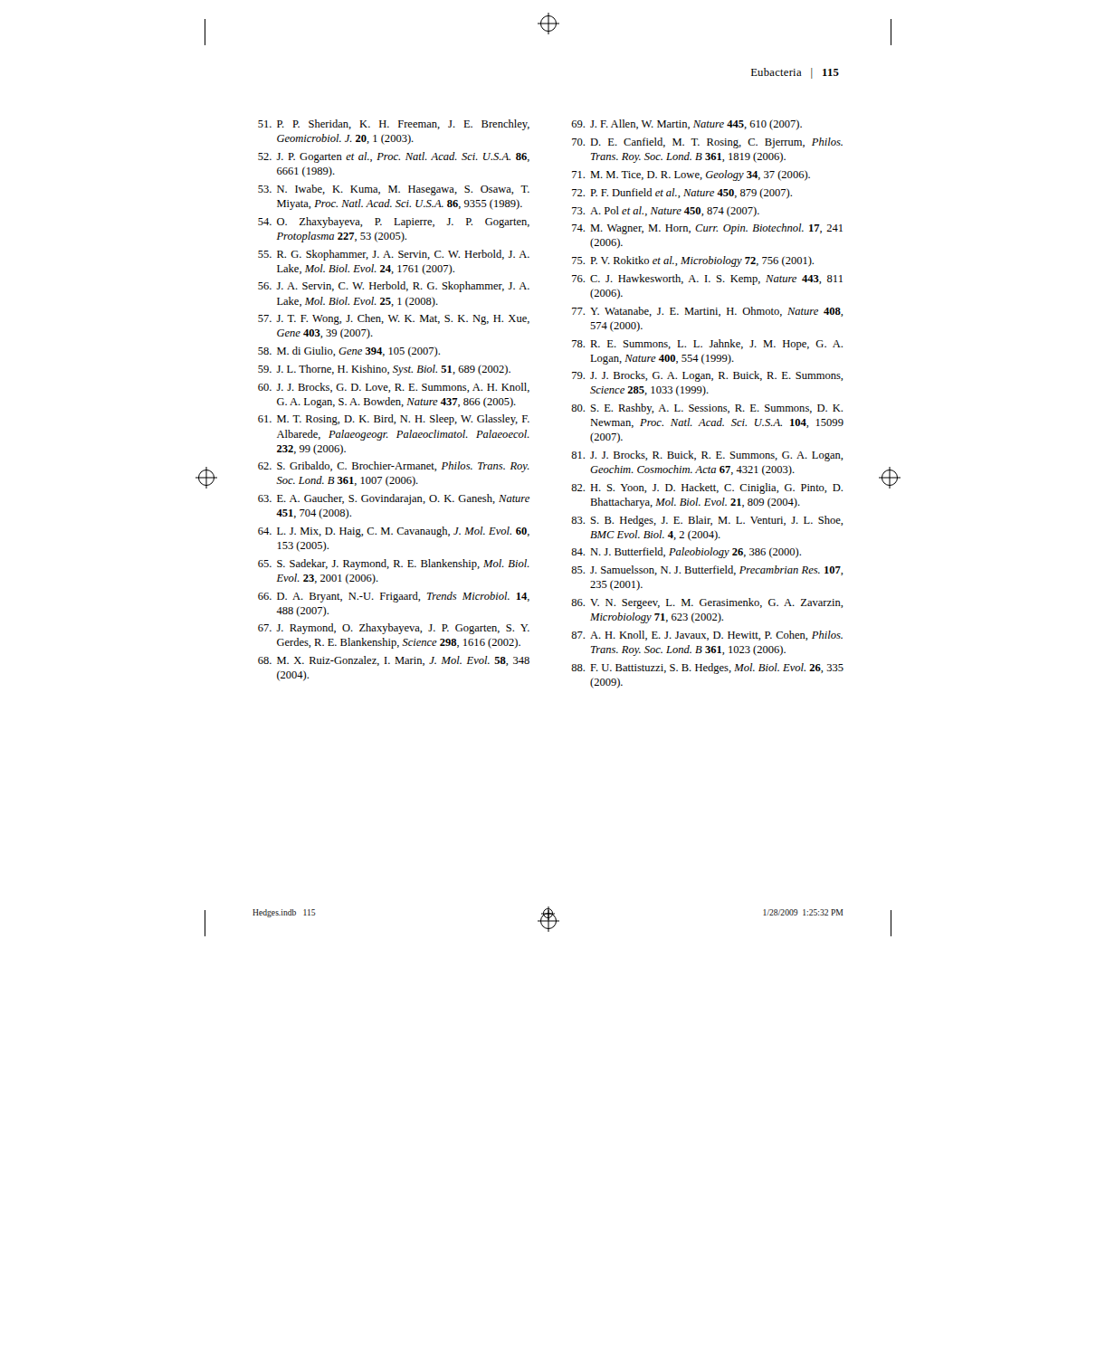Eubacteria | 115
P. P. Sheridan, K. H. Freeman, J. E. Brenchley, Geomicrobiol. J. 20, 1 (2003).
J. P. Gogarten et al., Proc. Natl. Acad. Sci. U.S.A. 86, 6661 (1989).
N. Iwabe, K. Kuma, M. Hasegawa, S. Osawa, T. Miyata, Proc. Natl. Acad. Sci. U.S.A. 86, 9355 (1989).
O. Zhaxybayeva, P. Lapierre, J. P. Gogarten, Protoplasma 227, 53 (2005).
R. G. Skophammer, J. A. Servin, C. W. Herbold, J. A. Lake, Mol. Biol. Evol. 24, 1761 (2007).
J. A. Servin, C. W. Herbold, R. G. Skophammer, J. A. Lake, Mol. Biol. Evol. 25, 1 (2008).
J. T. F. Wong, J. Chen, W. K. Mat, S. K. Ng, H. Xue, Gene 403, 39 (2007).
M. di Giulio, Gene 394, 105 (2007).
J. L. Thorne, H. Kishino, Syst. Biol. 51, 689 (2002).
J. J. Brocks, G. D. Love, R. E. Summons, A. H. Knoll, G. A. Logan, S. A. Bowden, Nature 437, 866 (2005).
M. T. Rosing, D. K. Bird, N. H. Sleep, W. Glassley, F. Albarede, Palaeogeogr. Palaeoclimatol. Palaeoecol. 232, 99 (2006).
S. Gribaldo, C. Brochier-Armanet, Philos. Trans. Roy. Soc. Lond. B 361, 1007 (2006).
E. A. Gaucher, S. Govindarajan, O. K. Ganesh, Nature 451, 704 (2008).
L. J. Mix, D. Haig, C. M. Cavanaugh, J. Mol. Evol. 60, 153 (2005).
S. Sadekar, J. Raymond, R. E. Blankenship, Mol. Biol. Evol. 23, 2001 (2006).
D. A. Bryant, N.-U. Frigaard, Trends Microbiol. 14, 488 (2007).
J. Raymond, O. Zhaxybayeva, J. P. Gogarten, S. Y. Gerdes, R. E. Blankenship, Science 298, 1616 (2002).
M. X. Ruiz-Gonzalez, I. Marin, J. Mol. Evol. 58, 348 (2004).
J. F. Allen, W. Martin, Nature 445, 610 (2007).
D. E. Canfield, M. T. Rosing, C. Bjerrum, Philos. Trans. Roy. Soc. Lond. B 361, 1819 (2006).
M. M. Tice, D. R. Lowe, Geology 34, 37 (2006).
P. F. Dunfield et al., Nature 450, 879 (2007).
A. Pol et al., Nature 450, 874 (2007).
M. Wagner, M. Horn, Curr. Opin. Biotechnol. 17, 241 (2006).
P. V. Rokitko et al., Microbiology 72, 756 (2001).
C. J. Hawkesworth, A. I. S. Kemp, Nature 443, 811 (2006).
Y. Watanabe, J. E. Martini, H. Ohmoto, Nature 408, 574 (2000).
R. E. Summons, L. L. Jahnke, J. M. Hope, G. A. Logan, Nature 400, 554 (1999).
J. J. Brocks, G. A. Logan, R. Buick, R. E. Summons, Science 285, 1033 (1999).
S. E. Rashby, A. L. Sessions, R. E. Summons, D. K. Newman, Proc. Natl. Acad. Sci. U.S.A. 104, 15099 (2007).
J. J. Brocks, R. Buick, R. E. Summons, G. A. Logan, Geochim. Cosmochim. Acta 67, 4321 (2003).
H. S. Yoon, J. D. Hackett, C. Ciniglia, G. Pinto, D. Bhattacharya, Mol. Biol. Evol. 21, 809 (2004).
S. B. Hedges, J. E. Blair, M. L. Venturi, J. L. Shoe, BMC Evol. Biol. 4, 2 (2004).
N. J. Butterfield, Paleobiology 26, 386 (2000).
J. Samuelsson, N. J. Butterfield, Precambrian Res. 107, 235 (2001).
V. N. Sergeev, L. M. Gerasimenko, G. A. Zavarzin, Microbiology 71, 623 (2002).
A. H. Knoll, E. J. Javaux, D. Hewitt, P. Cohen, Philos. Trans. Roy. Soc. Lond. B 361, 1023 (2006).
F. U. Battistuzzi, S. B. Hedges, Mol. Biol. Evol. 26, 335 (2009).
Hedges.indb 115
1/28/2009 1:25:32 PM